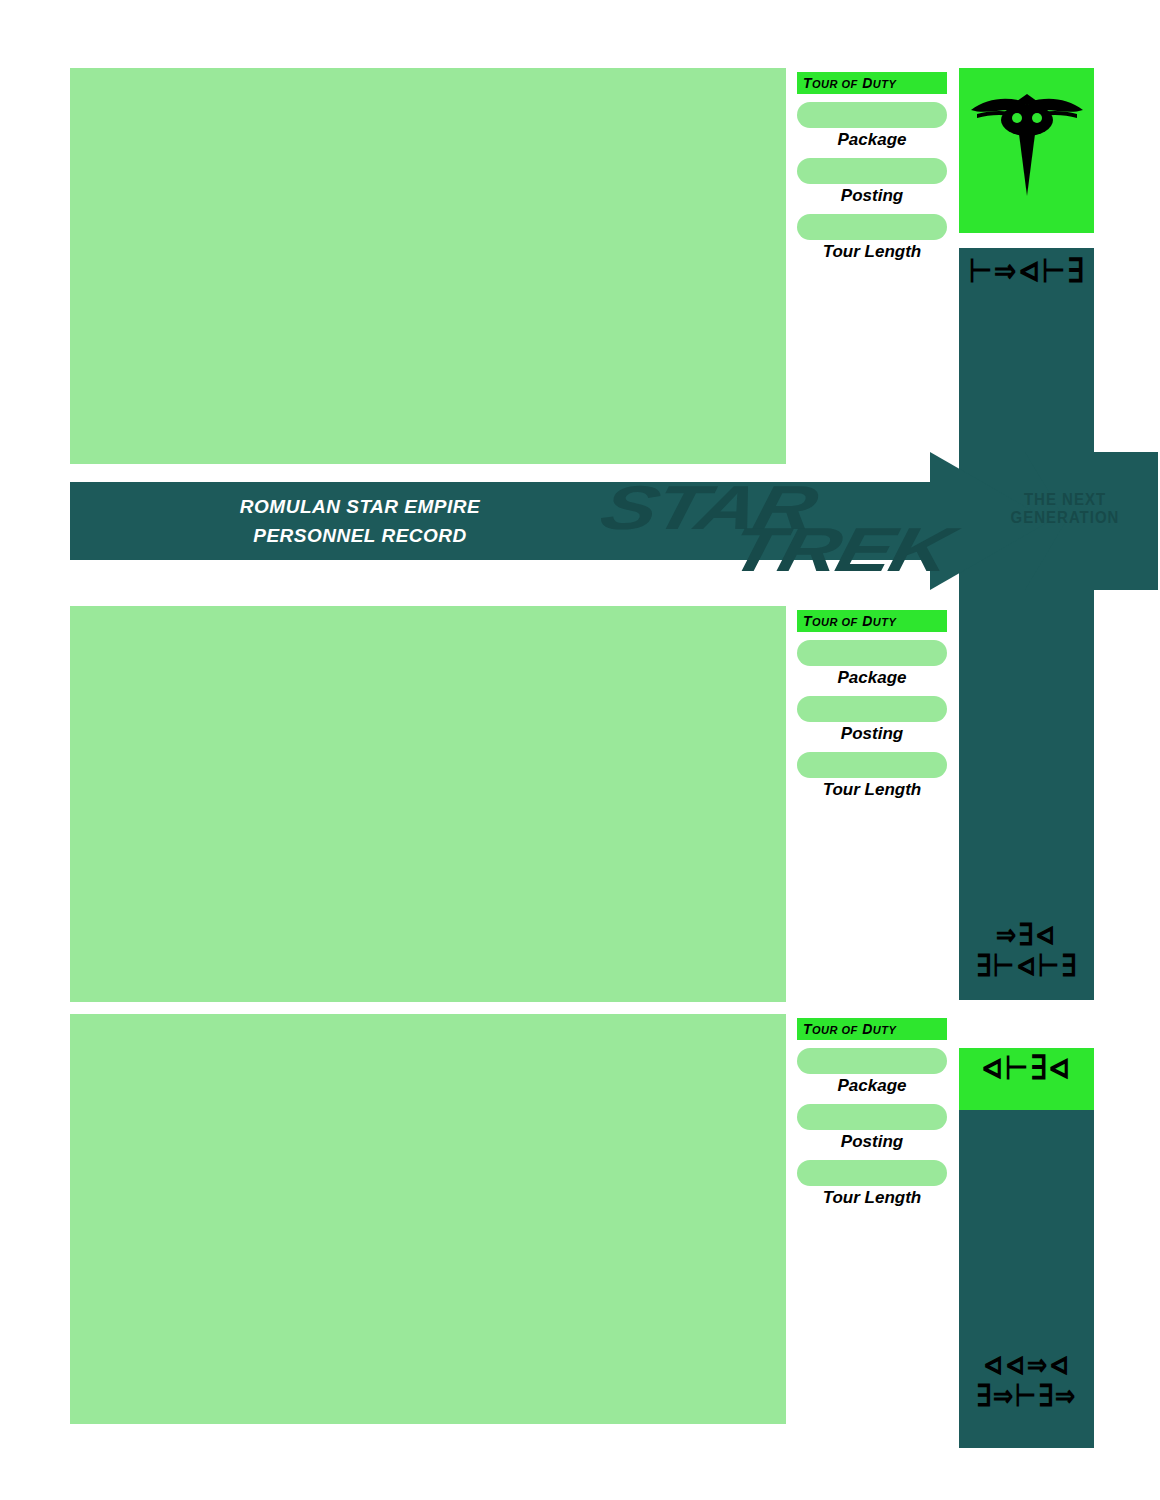⊢⇒⊲⊢∃
⇒∃⊲
∃⊢⊲⊢∃
⊲⊢∃⊲
⊲⊲⇒⊲
∃⇒⊢∃⇒
ROMULAN STAR EMPIRE
PERSONNEL RECORD
STAR TREK
THE NEXT
GENERATION
TOUR OF DUTY
Package
Posting
Tour Length
TOUR OF DUTY
Package
Posting
Tour Length
TOUR OF DUTY
Package
Posting
Tour Length